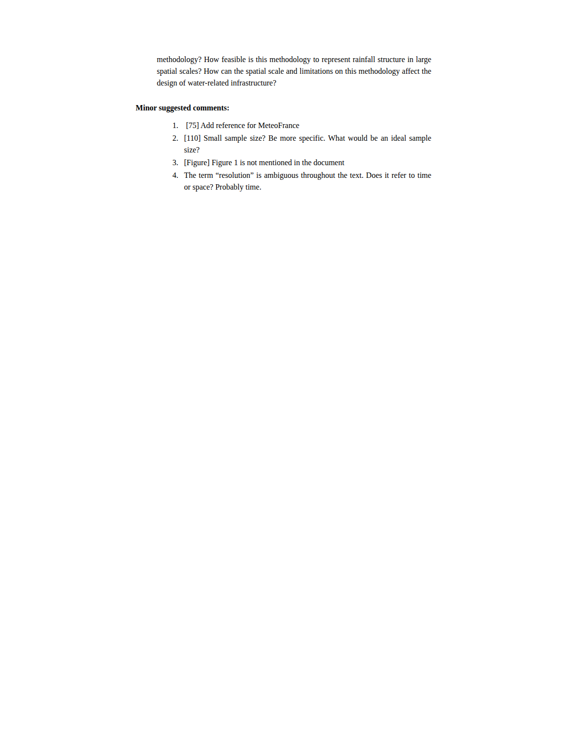methodology? How feasible is this methodology to represent rainfall structure in large spatial scales? How can the spatial scale and limitations on this methodology affect the design of water-related infrastructure?
Minor suggested comments:
[75] Add reference for MeteoFrance
[110] Small sample size? Be more specific. What would be an ideal sample size?
[Figure] Figure 1 is not mentioned in the document
The term “resolution” is ambiguous throughout the text. Does it refer to time or space? Probably time.